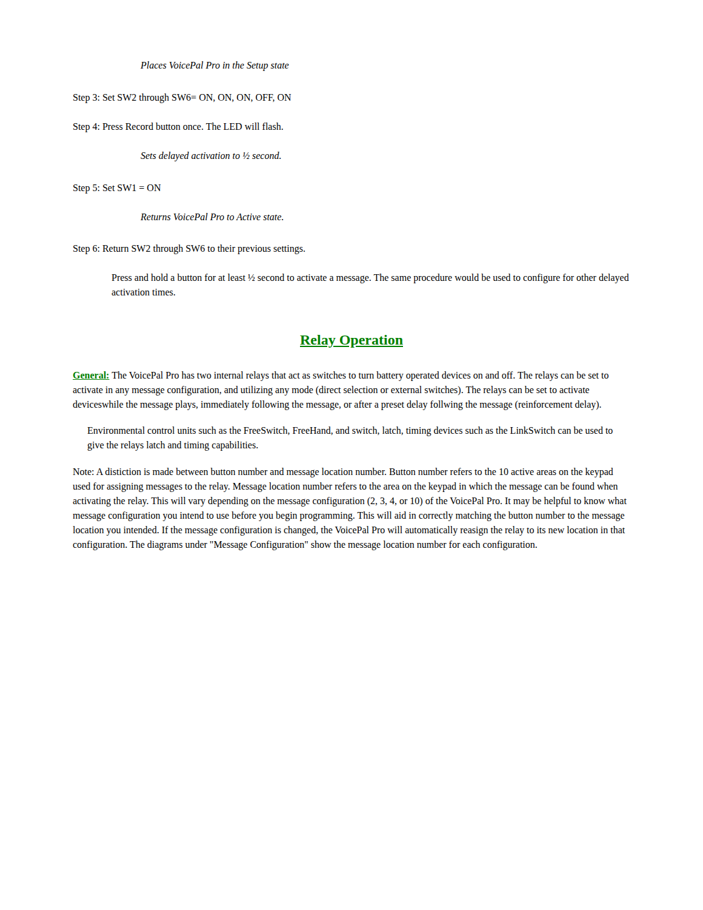Places VoicePal Pro in the Setup state
Step 3: Set SW2 through SW6= ON, ON, ON, OFF, ON
Step 4: Press Record button once. The LED will flash.
Sets delayed activation to ½ second.
Step 5: Set SW1 = ON
Returns VoicePal Pro to Active state.
Step 6: Return SW2 through SW6 to their previous settings.
Press and hold a button for at least ½ second to activate a message. The same procedure would be used to configure for other delayed activation times.
Relay Operation
General: The VoicePal Pro has two internal relays that act as switches to turn battery operated devices on and off. The relays can be set to activate in any message configuration, and utilizing any mode (direct selection or external switches). The relays can be set to activate deviceswhile the message plays, immediately following the message, or after a preset delay follwing the message (reinforcement delay).
Environmental control units such as the FreeSwitch, FreeHand, and switch, latch, timing devices such as the LinkSwitch can be used to give the relays latch and timing capabilities.
Note: A distiction is made between button number and message location number. Button number refers to the 10 active areas on the keypad used for assigning messages to the relay. Message location number refers to the area on the keypad in which the message can be found when activating the relay. This will vary depending on the message configuration (2, 3, 4, or 10) of the VoicePal Pro. It may be helpful to know what message configuration you intend to use before you begin programming. This will aid in correctly matching the button number to the message location you intended. If the message configuration is changed, the VoicePal Pro will automatically reasign the relay to its new location in that configuration. The diagrams under "Message Configuration" show the message location number for each configuration.